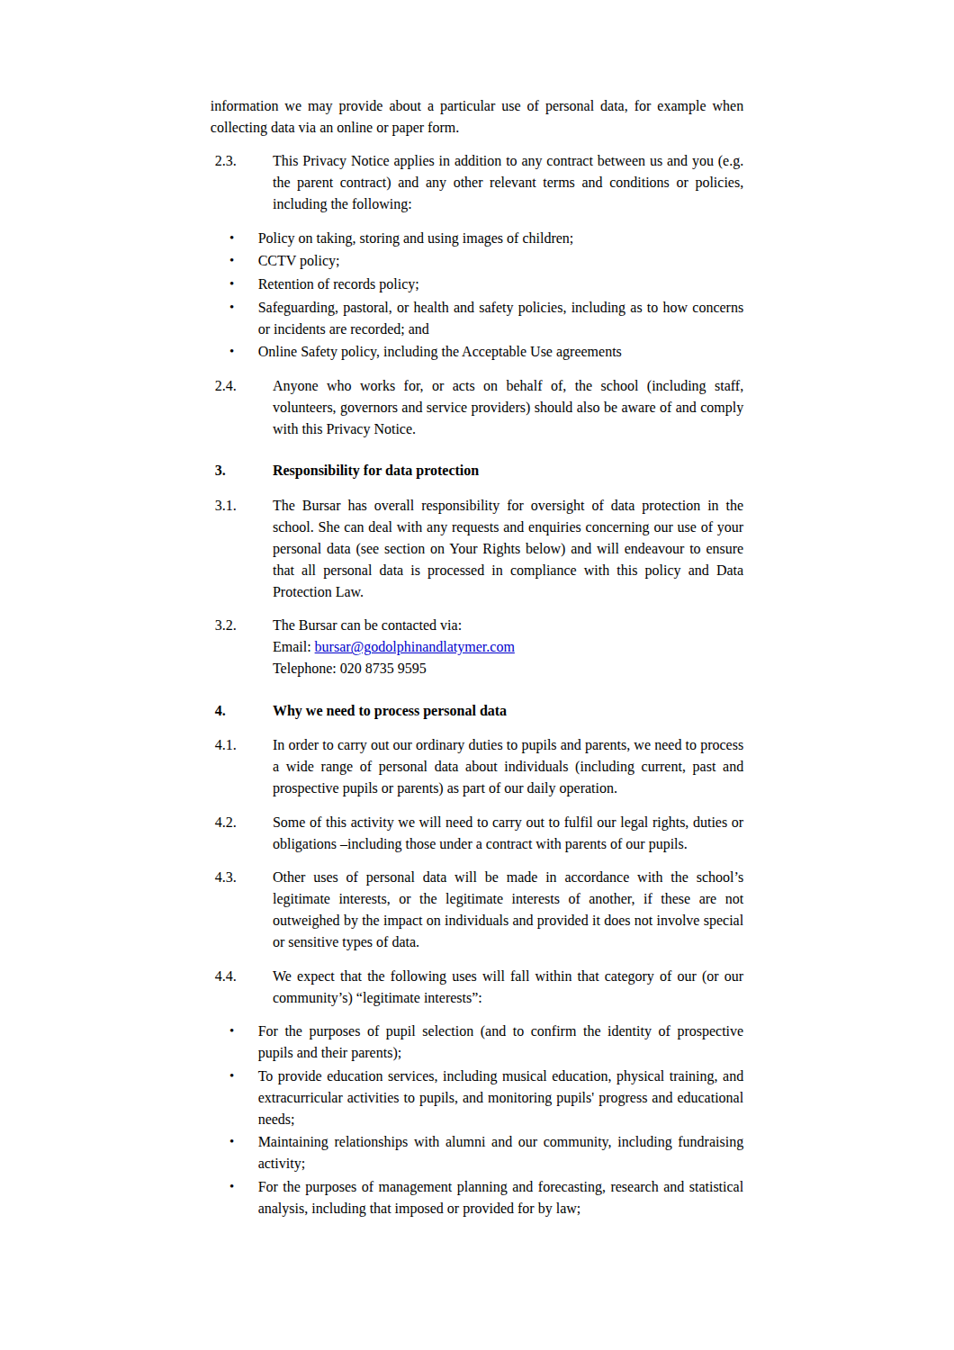information we may provide about a particular use of personal data, for example when collecting data via an online or paper form.
2.3.
This Privacy Notice applies in addition to any contract between us and you (e.g. the parent contract) and any other relevant terms and conditions or policies, including the following:
Policy on taking, storing and using images of children;
CCTV policy;
Retention of records policy;
Safeguarding, pastoral, or health and safety policies, including as to how concerns or incidents are recorded; and
Online Safety policy, including the Acceptable Use agreements
2.4.
Anyone who works for, or acts on behalf of, the school (including staff, volunteers, governors and service providers) should also be aware of and comply with this Privacy Notice.
3. Responsibility for data protection
3.1.
The Bursar has overall responsibility for oversight of data protection in the school. She can deal with any requests and enquiries concerning our use of your personal data (see section on Your Rights below) and will endeavour to ensure that all personal data is processed in compliance with this policy and Data Protection Law.
3.2.
The Bursar can be contacted via:
Email: bursar@godolphinandlatymer.com
Telephone: 020 8735 9595
4. Why we need to process personal data
4.1.
In order to carry out our ordinary duties to pupils and parents, we need to process a wide range of personal data about individuals (including current, past and prospective pupils or parents) as part of our daily operation.
4.2.
Some of this activity we will need to carry out to fulfil our legal rights, duties or obligations –including those under a contract with parents of our pupils.
4.3.
Other uses of personal data will be made in accordance with the school’s legitimate interests, or the legitimate interests of another, if these are not outweighed by the impact on individuals and provided it does not involve special or sensitive types of data.
4.4.
We expect that the following uses will fall within that category of our (or our community’s) “legitimate interests”:
For the purposes of pupil selection (and to confirm the identity of prospective pupils and their parents);
To provide education services, including musical education, physical training, and extracurricular activities to pupils, and monitoring pupils' progress and educational needs;
Maintaining relationships with alumni and our community, including fundraising activity;
For the purposes of management planning and forecasting, research and statistical analysis, including that imposed or provided for by law;